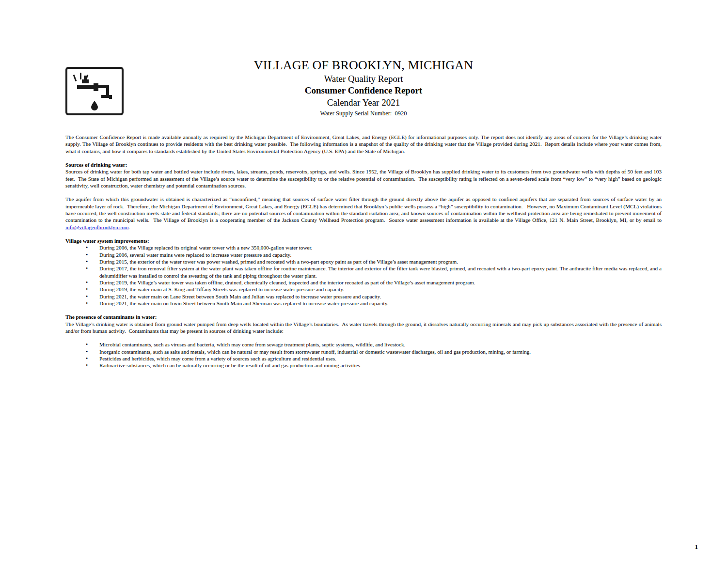VILLAGE OF BROOKLYN, MICHIGAN
Water Quality Report
Consumer Confidence Report
Calendar Year 2021
Water Supply Serial Number: 0920
The Consumer Confidence Report is made available annually as required by the Michigan Department of Environment, Great Lakes, and Energy (EGLE) for informational purposes only. The report does not identify any areas of concern for the Village’s drinking water supply. The Village of Brooklyn continues to provide residents with the best drinking water possible. The following information is a snapshot of the quality of the drinking water that the Village provided during 2021. Report details include where your water comes from, what it contains, and how it compares to standards established by the United States Environmental Protection Agency (U.S. EPA) and the State of Michigan.
Sources of drinking water:
Sources of drinking water for both tap water and bottled water include rivers, lakes, streams, ponds, reservoirs, springs, and wells. Since 1952, the Village of Brooklyn has supplied drinking water to its customers from two groundwater wells with depths of 50 feet and 103 feet. The State of Michigan performed an assessment of the Village’s source water to determine the susceptibility to or the relative potential of contamination. The susceptibility rating is reflected on a seven-tiered scale from “very low” to “very high” based on geologic sensitivity, well construction, water chemistry and potential contamination sources.
The aquifer from which this groundwater is obtained is characterized as “unconfined,” meaning that sources of surface water filter through the ground directly above the aquifer as opposed to confined aquifers that are separated from sources of surface water by an impermeable layer of rock. Therefore, the Michigan Department of Environment, Great Lakes, and Energy (EGLE) has determined that Brooklyn’s public wells possess a “high” susceptibility to contamination. However, no Maximum Contaminant Level (MCL) violations have occurred; the well construction meets state and federal standards; there are no potential sources of contamination within the standard isolation area; and known sources of contamination within the wellhead protection area are being remediated to prevent movement of contamination to the municipal wells. The Village of Brooklyn is a cooperating member of the Jackson County Wellhead Protection program. Source water assessment information is available at the Village Office, 121 N. Main Street, Brooklyn, MI, or by email to info@villageofbrooklyn.com.
Village water system improvements:
During 2006, the Village replaced its original water tower with a new 350,000-gallon water tower.
During 2006, several water mains were replaced to increase water pressure and capacity.
During 2015, the exterior of the water tower was power washed, primed and recoated with a two-part epoxy paint as part of the Village’s asset management program.
During 2017, the iron removal filter system at the water plant was taken offline for routine maintenance. The interior and exterior of the filter tank were blasted, primed, and recoated with a two-part epoxy paint. The anthracite filter media was replaced, and a dehumidifier was installed to control the sweating of the tank and piping throughout the water plant.
During 2019, the Village’s water tower was taken offline, drained, chemically cleaned, inspected and the interior recoated as part of the Village’s asset management program.
During 2019, the water main at S. King and Tiffany Streets was replaced to increase water pressure and capacity.
During 2021, the water main on Lane Street between South Main and Julian was replaced to increase water pressure and capacity.
During 2021, the water main on Irwin Street between South Main and Sherman was replaced to increase water pressure and capacity.
The presence of contaminants in water:
The Village’s drinking water is obtained from ground water pumped from deep wells located within the Village’s boundaries. As water travels through the ground, it dissolves naturally occurring minerals and may pick up substances associated with the presence of animals and/or from human activity. Contaminants that may be present in sources of drinking water include:
Microbial contaminants, such as viruses and bacteria, which may come from sewage treatment plants, septic systems, wildlife, and livestock.
Inorganic contaminants, such as salts and metals, which can be natural or may result from stormwater runoff, industrial or domestic wastewater discharges, oil and gas production, mining, or farming.
Pesticides and herbicides, which may come from a variety of sources such as agriculture and residential uses.
Radioactive substances, which can be naturally occurring or be the result of oil and gas production and mining activities.
1